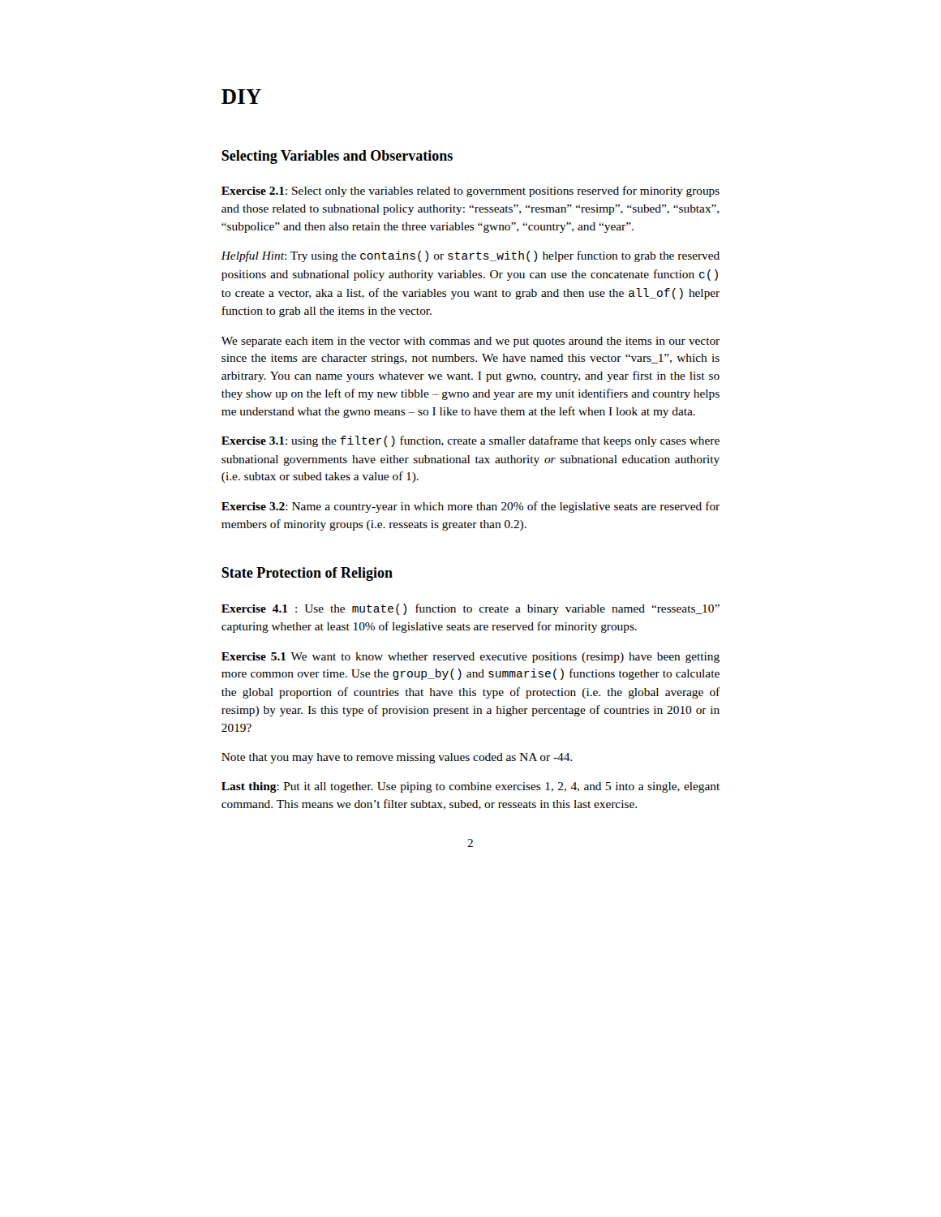DIY
Selecting Variables and Observations
Exercise 2.1: Select only the variables related to government positions reserved for minority groups and those related to subnational policy authority: “resseats”, “resman” “resimp”, “subed”, “subtax”, “subpolice” and then also retain the three variables “gwno”, “country”, and “year”.
Helpful Hint: Try using the contains() or starts_with() helper function to grab the reserved positions and subnational policy authority variables. Or you can use the concatenate function c() to create a vector, aka a list, of the variables you want to grab and then use the all_of() helper function to grab all the items in the vector.
We separate each item in the vector with commas and we put quotes around the items in our vector since the items are character strings, not numbers. We have named this vector “vars_1”, which is arbitrary. You can name yours whatever we want. I put gwno, country, and year first in the list so they show up on the left of my new tibble – gwno and year are my unit identifiers and country helps me understand what the gwno means – so I like to have them at the left when I look at my data.
Exercise 3.1: using the filter() function, create a smaller dataframe that keeps only cases where subnational governments have either subnational tax authority or subnational education authority (i.e. subtax or subed takes a value of 1).
Exercise 3.2: Name a country-year in which more than 20% of the legislative seats are reserved for members of minority groups (i.e. resseats is greater than 0.2).
State Protection of Religion
Exercise 4.1 : Use the mutate() function to create a binary variable named “resseats_10” capturing whether at least 10% of legislative seats are reserved for minority groups.
Exercise 5.1 We want to know whether reserved executive positions (resimp) have been getting more common over time. Use the group_by() and summarise() functions together to calculate the global proportion of countries that have this type of protection (i.e. the global average of resimp) by year. Is this type of provision present in a higher percentage of countries in 2010 or in 2019?
Note that you may have to remove missing values coded as NA or -44.
Last thing: Put it all together. Use piping to combine exercises 1, 2, 4, and 5 into a single, elegant command. This means we don’t filter subtax, subed, or resseats in this last exercise.
2